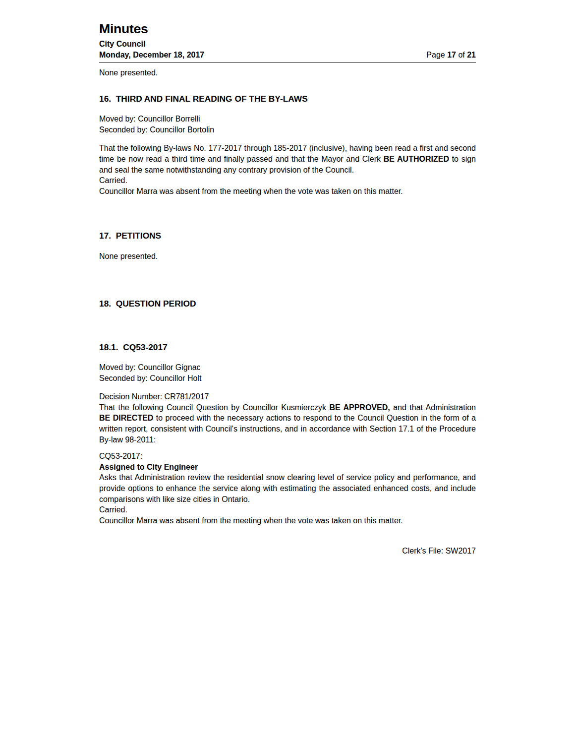Minutes
City Council
Monday, December 18, 2017 Page 17 of 21
None presented.
16. THIRD AND FINAL READING OF THE BY-LAWS
Moved by: Councillor Borrelli
Seconded by: Councillor Bortolin
That the following By-laws No. 177-2017 through 185-2017 (inclusive), having been read a first and second time be now read a third time and finally passed and that the Mayor and Clerk BE AUTHORIZED to sign and seal the same notwithstanding any contrary provision of the Council.
Carried.
Councillor Marra was absent from the meeting when the vote was taken on this matter.
17. PETITIONS
None presented.
18. QUESTION PERIOD
18.1. CQ53-2017
Moved by: Councillor Gignac
Seconded by: Councillor Holt
Decision Number: CR781/2017
That the following Council Question by Councillor Kusmierczyk BE APPROVED, and that Administration BE DIRECTED to proceed with the necessary actions to respond to the Council Question in the form of a written report, consistent with Council's instructions, and in accordance with Section 17.1 of the Procedure By-law 98-2011:
CQ53-2017:
Assigned to City Engineer
Asks that Administration review the residential snow clearing level of service policy and performance, and provide options to enhance the service along with estimating the associated enhanced costs, and include comparisons with like size cities in Ontario.
Carried.
Councillor Marra was absent from the meeting when the vote was taken on this matter.
Clerk's File: SW2017